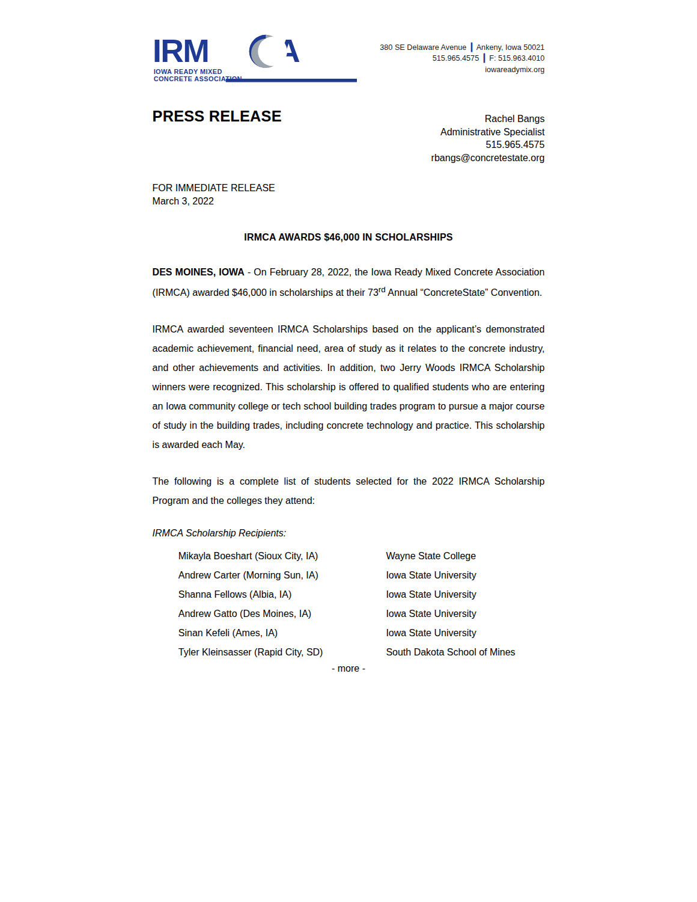IRM A IOWA READY MIXED CONCRETE ASSOCIATION
380 SE Delaware Avenue ┃ Ankeny, Iowa 50021
515.965.4575 ┃ F: 515.963.4010
iowareadymix.org
PRESS RELEASE
Rachel Bangs
Administrative Specialist
515.965.4575
rbangs@concretestate.org
FOR IMMEDIATE RELEASE
March 3, 2022
IRMCA AWARDS $46,000 IN SCHOLARSHIPS
DES MOINES, IOWA - On February 28, 2022, the Iowa Ready Mixed Concrete Association (IRMCA) awarded $46,000 in scholarships at their 73rd Annual “ConcreteState” Convention.
IRMCA awarded seventeen IRMCA Scholarships based on the applicant’s demonstrated academic achievement, financial need, area of study as it relates to the concrete industry, and other achievements and activities. In addition, two Jerry Woods IRMCA Scholarship winners were recognized. This scholarship is offered to qualified students who are entering an Iowa community college or tech school building trades program to pursue a major course of study in the building trades, including concrete technology and practice. This scholarship is awarded each May.
The following is a complete list of students selected for the 2022 IRMCA Scholarship Program and the colleges they attend:
IRMCA Scholarship Recipients:
| Mikayla Boeshart (Sioux City, IA) | Wayne State College |
| Andrew Carter (Morning Sun, IA) | Iowa State University |
| Shanna Fellows (Albia, IA) | Iowa State University |
| Andrew Gatto (Des Moines, IA) | Iowa State University |
| Sinan Kefeli (Ames, IA) | Iowa State University |
| Tyler Kleinsasser (Rapid City, SD) | South Dakota School of Mines |
- more -